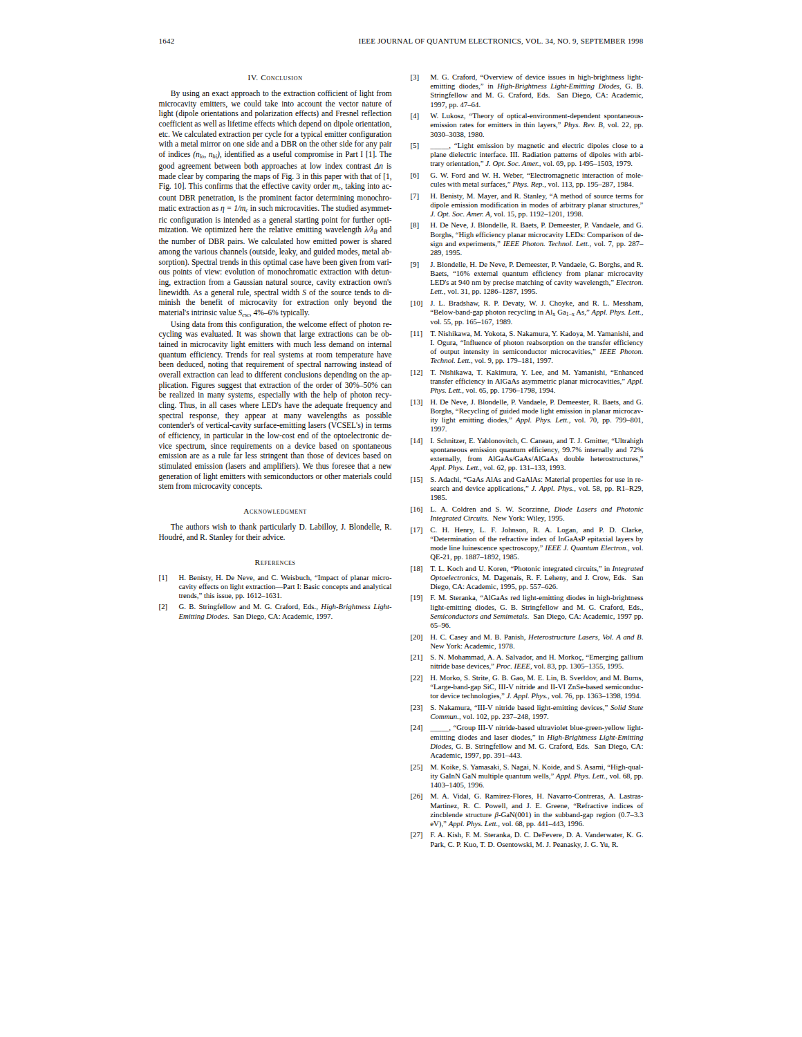1642 IEEE JOURNAL OF QUANTUM ELECTRONICS, VOL. 34, NO. 9, SEPTEMBER 1998
IV. Conclusion
By using an exact approach to the extraction cofficient of light from microcavity emitters, we could take into account the vector nature of light (dipole orientations and polarization effects) and Fresnel reflection coefficient as well as lifetime effects which depend on dipole orientation, etc. We calculated extraction per cycle for a typical emitter configuration with a metal mirror on one side and a DBR on the other side for any pair of indices (nlo, nhi), identified as a useful compromise in Part I [1]. The good agreement between both approaches at low index contrast Δn is made clear by comparing the maps of Fig. 3 in this paper with that of [1, Fig. 10]. This confirms that the effective cavity order mc, taking into account DBR penetration, is the prominent factor determining monochromatic extraction as η = 1/mc in such microcavities. The studied asymmetric configuration is intended as a general starting point for further optimization. We optimized here the relative emitting wavelength λ/λB and the number of DBR pairs. We calculated how emitted power is shared among the various channels (outside, leaky, and guided modes, metal absorption). Spectral trends in this optimal case have been given from various points of view: evolution of monochromatic extraction with detuning, extraction from a Gaussian natural source, cavity extraction own's linewidth. As a general rule, spectral width S of the source tends to diminish the benefit of microcavity for extraction only beyond the material's intrinsic value Sesc, 4%–6% typically.
Using data from this configuration, the welcome effect of photon recycling was evaluated. It was shown that large extractions can be obtained in microcavity light emitters with much less demand on internal quantum efficiency. Trends for real systems at room temperature have been deduced, noting that requirement of spectral narrowing instead of overall extraction can lead to different conclusions depending on the application. Figures suggest that extraction of the order of 30%–50% can be realized in many systems, especially with the help of photon recycling. Thus, in all cases where LED's have the adequate frequency and spectral response, they appear at many wavelengths as possible contender's of vertical-cavity surface-emitting lasers (VCSEL's) in terms of efficiency, in particular in the low-cost end of the optoelectronic device spectrum, since requirements on a device based on spontaneous emission are as a rule far less stringent than those of devices based on stimulated emission (lasers and amplifiers). We thus foresee that a new generation of light emitters with semiconductors or other materials could stem from microcavity concepts.
Acknowledgment
The authors wish to thank particularly D. Labilloy, J. Blondelle, R. Houdré, and R. Stanley for their advice.
References
[1] H. Benisty, H. De Neve, and C. Weisbuch, “Impact of planar microcavity effects on light extraction—Part I: Basic concepts and analytical trends,” this issue, pp. 1612–1631.
[2] G. B. Stringfellow and M. G. Craford, Eds., High-Brightness Light-Emitting Diodes. San Diego, CA: Academic, 1997.
[3] M. G. Craford, “Overview of device issues in high-brightness light-emitting diodes,” in High-Brightness Light-Emitting Diodes, G. B. Stringfellow and M. G. Craford, Eds. San Diego, CA: Academic, 1997, pp. 47–64.
[4] W. Lukosz, “Theory of optical-environment-dependent spontaneous-emission rates for emitters in thin layers,” Phys. Rev. B, vol. 22, pp. 3030–3038, 1980.
[5]_____, “Light emission by magnetic and electric dipoles close to a plane dielectric interface. III. Radiation patterns of dipoles with arbitrary orientation,” J. Opt. Soc. Amer., vol. 69, pp. 1495–1503, 1979.
[6] G. W. Ford and W. H. Weber, “Electromagnetic interaction of molecules with metal surfaces,” Phys. Rep., vol. 113, pp. 195–287, 1984.
[7] H. Benisty, M. Mayer, and R. Stanley, “A method of source terms for dipole emission modification in modes of arbitrary planar structures,” J. Opt. Soc. Amer. A, vol. 15, pp. 1192–1201, 1998.
[8] H. De Neve, J. Blondelle, R. Baets, P. Demeester, P. Vandaele, and G. Borghs, “High efficiency planar microcavity LEDs: Comparison of design and experiments,” IEEE Photon. Technol. Lett., vol. 7, pp. 287–289, 1995.
[9] J. Blondelle, H. De Neve, P. Demeester, P. Vandaele, G. Borghs, and R. Baets, “16% external quantum efficiency from planar microcavity LED's at 940 nm by precise matching of cavity wavelength,” Electron. Lett., vol. 31, pp. 1286–1287, 1995.
[10] J. L. Bradshaw, R. P. Devaty, W. J. Choyke, and R. L. Messham, “Below-band-gap photon recycling in Alx Ga1−x As,” Appl. Phys. Lett., vol. 55, pp. 165–167, 1989.
[11] T. Nishikawa, M. Yokota, S. Nakamura, Y. Kadoya, M. Yamanishi, and I. Ogura, “Influence of photon reabsorption on the transfer efficiency of output intensity in semiconductor microcavities,” IEEE Photon. Technol. Lett., vol. 9, pp. 179–181, 1997.
[12] T. Nishikawa, T. Kakimura, Y. Lee, and M. Yamanishi, “Enhanced transfer efficiency in AlGaAs asymmetric planar microcavities,” Appl. Phys. Lett., vol. 65, pp. 1796–1798, 1994.
[13] H. De Neve, J. Blondelle, P. Vandaele, P. Demeester, R. Baets, and G. Borghs, “Recycling of guided mode light emission in planar microcavity light emitting diodes,” Appl. Phys. Lett., vol. 70, pp. 799–801, 1997.
[14] I. Schnitzer, E. Yablonovitch, C. Caneau, and T. J. Gmitter, “Ultrahigh spontaneous emission quantum efficiency, 99.7% internally and 72% externally, from AlGaAs/GaAs/AlGaAs double heterostructures,” Appl. Phys. Lett., vol. 62, pp. 131–133, 1993.
[15] S. Adachi, “GaAs AlAs and GaAlAs: Material properties for use in research and device applications,” J. Appl. Phys., vol. 58, pp. R1–R29, 1985.
[16] L. A. Coldren and S. W. Scorzinne, Diode Lasers and Photonic Integrated Circuits. New York: Wiley, 1995.
[17] C. H. Henry, L. F. Johnson, R. A. Logan, and P. D. Clarke, “Determination of the refractive index of InGaAsP epitaxial layers by mode line luinescence spectroscopy,” IEEE J. Quantum Electron., vol. QE-21, pp. 1887–1892, 1985.
[18] T. L. Koch and U. Koren, “Photonic integrated circuits,” in Integrated Optoelectronics, M. Dagenais, R. F. Leheny, and J. Crow, Eds. San Diego, CA: Academic, 1995, pp. 557–626.
[19] F. M. Steranka, “AlGaAs red light-emitting diodes in high-brightness light-emitting diodes, G. B. Stringfellow and M. G. Craford, Eds., Semiconductors and Semimetals. San Diego, CA: Academic, 1997 pp. 65–96.
[20] H. C. Casey and M. B. Panish, Heterostructure Lasers, Vol. A and B. New York: Academic, 1978.
[21] S. N. Mohammad, A. A. Salvador, and H. Morkoç, “Emerging gallium nitride base devices,” Proc. IEEE, vol. 83, pp. 1305–1355, 1995.
[22] H. Morko, S. Strite, G. B. Gao, M. E. Lin, B. Sverldov, and M. Burns, “Large-band-gap SiC, III-V nitride and II-VI ZnSe-based semiconductor device technologies,” J. Appl. Phys., vol. 76, pp. 1363–1398, 1994.
[23] S. Nakamura, “III-V nitride based light-emitting devices,” Solid State Commun., vol. 102, pp. 237–248, 1997.
[24]_____, “Group III-V nitride-based ultraviolet blue-green-yellow light-emitting diodes and laser diodes,” in High-Brightness Light-Emitting Diodes, G. B. Stringfellow and M. G. Craford, Eds. San Diego, CA: Academic, 1997, pp. 391–443.
[25] M. Koike, S. Yamasaki, S. Nagai, N. Koide, and S. Asami, “High-quality GaInN GaN multiple quantum wells,” Appl. Phys. Lett., vol. 68, pp. 1403–1405, 1996.
[26] M. A. Vidal, G. Ramirez-Flores, H. Navarro-Contreras, A. Lastras-Martinez, R. C. Powell, and J. E. Greene, “Refractive indices of zincblende structure β-GaN(001) in the subband-gap region (0.7–3.3 eV),” Appl. Phys. Lett., vol. 68, pp. 441–443, 1996.
[27] F. A. Kish, F. M. Steranka, D. C. DeFevere, D. A. Vanderwater, K. G. Park, C. P. Kuo, T. D. Osentowski, M. J. Peanasky, J. G. Yu, R.